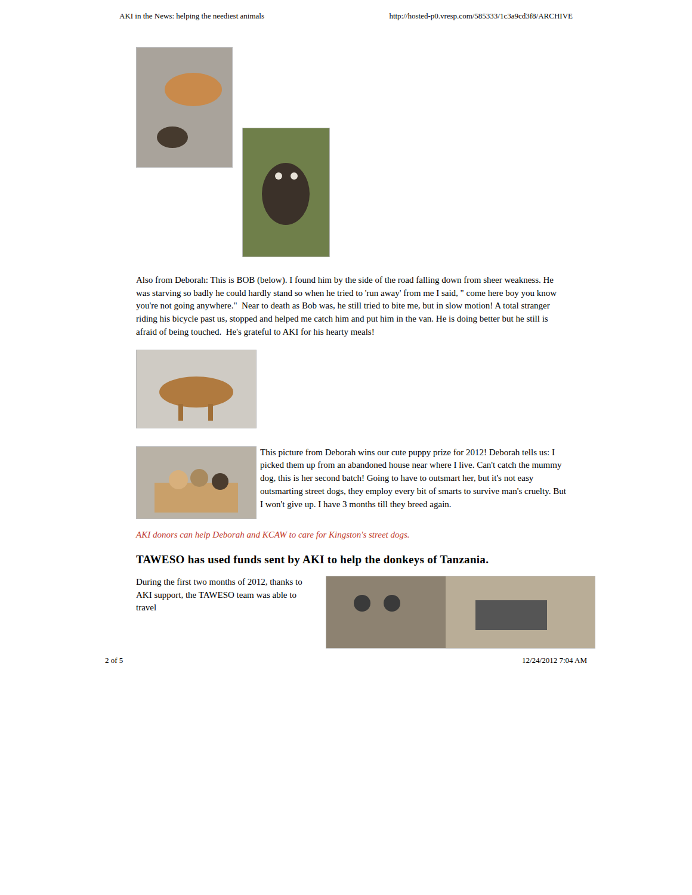AKI in the News: helping the neediest animals
http://hosted-p0.vresp.com/585333/1c3a9cd3f8/ARCHIVE
Also from Deborah: This is BOB (below). I found him by the side of the road falling down from sheer weakness. He was starving so badly he could hardly stand so when he tried to 'run away' from me I said, " come here boy you know you're not going anywhere." Near to death as Bob was, he still tried to bite me, but in slow motion! A total stranger riding his bicycle past us, stopped and helped me catch him and put him in the van. He is doing better but he still is afraid of being touched. He's grateful to AKI for his hearty meals!
This picture from Deborah wins our cute puppy prize for 2012! Deborah tells us: I picked them up from an abandoned house near where I live. Can't catch the mummy dog, this is her second batch! Going to have to outsmart her, but it's not easy outsmarting street dogs, they employ every bit of smarts to survive man's cruelty. But I won't give up. I have 3 months till they breed again.
AKI donors can help Deborah and KCAW to care for Kingston's street dogs.
TAWESO has used funds sent by AKI to help the donkeys of Tanzania.
During the first two months of 2012, thanks to AKI support, the TAWESO team was able to travel
2 of 5
12/24/2012 7:04 AM